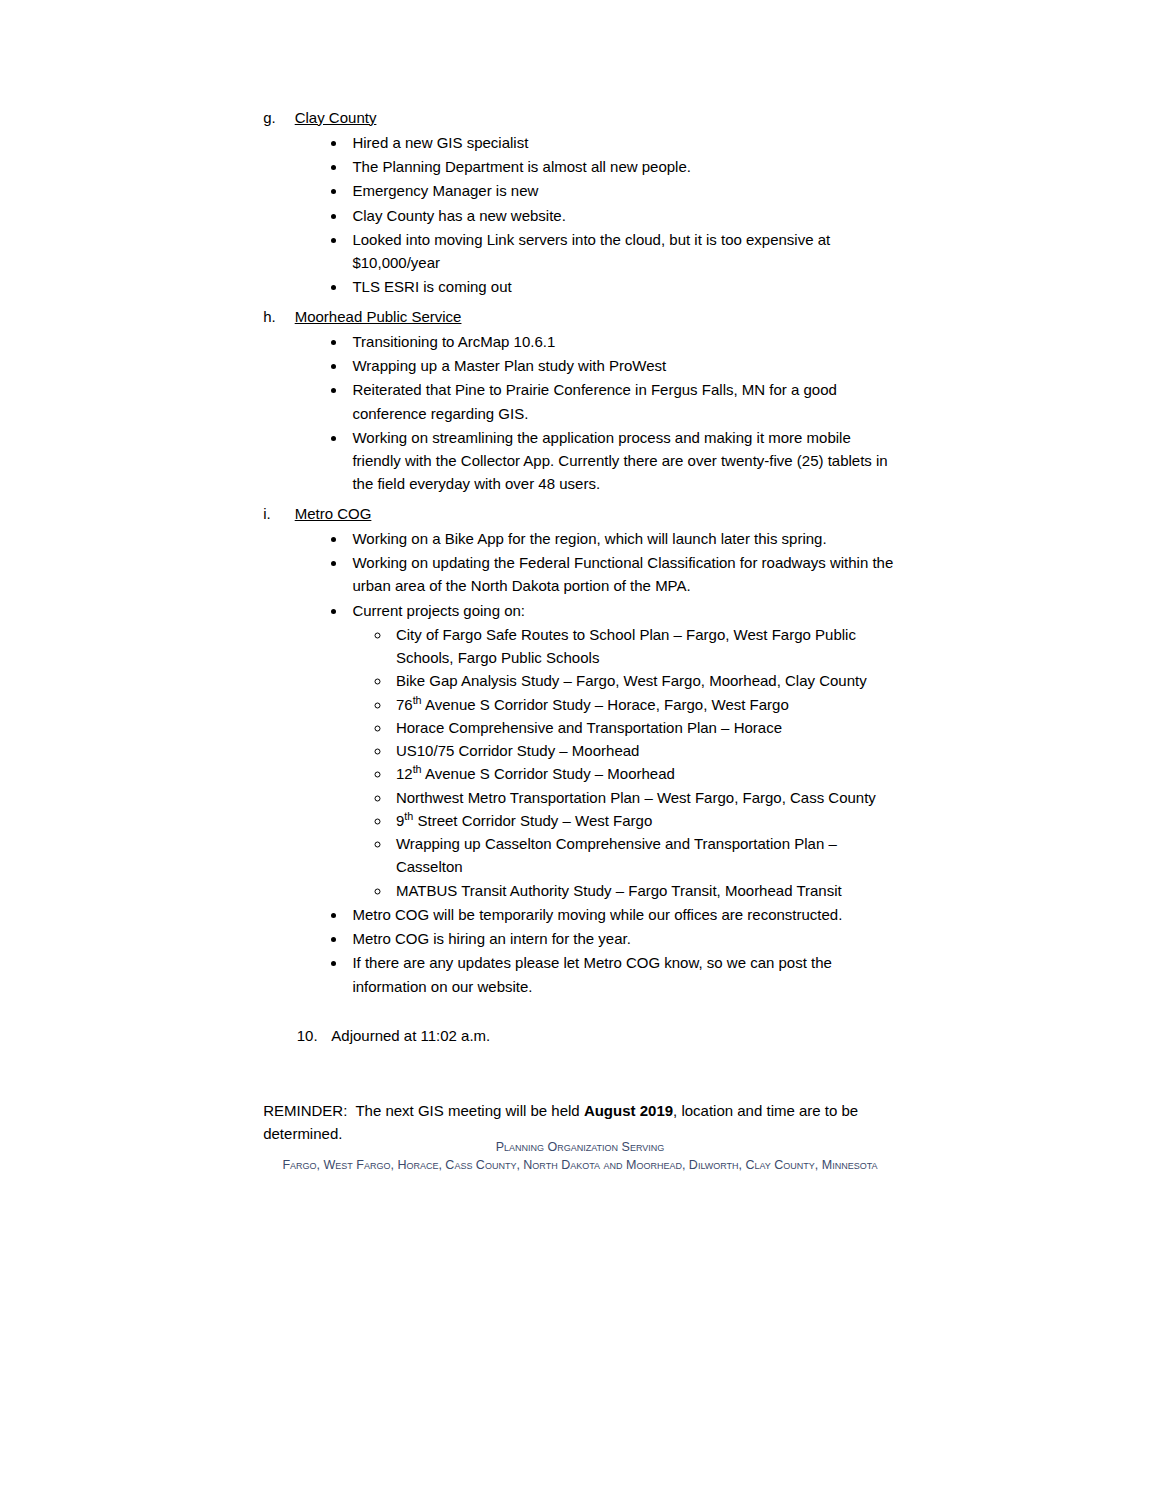g. Clay County
Hired a new GIS specialist
The Planning Department is almost all new people.
Emergency Manager is new
Clay County has a new website.
Looked into moving Link servers into the cloud, but it is too expensive at $10,000/year
TLS ESRI is coming out
h. Moorhead Public Service
Transitioning to ArcMap 10.6.1
Wrapping up a Master Plan study with ProWest
Reiterated that Pine to Prairie Conference in Fergus Falls, MN for a good conference regarding GIS.
Working on streamlining the application process and making it more mobile friendly with the Collector App. Currently there are over twenty-five (25) tablets in the field everyday with over 48 users.
i. Metro COG
Working on a Bike App for the region, which will launch later this spring.
Working on updating the Federal Functional Classification for roadways within the urban area of the North Dakota portion of the MPA.
Current projects going on:
City of Fargo Safe Routes to School Plan – Fargo, West Fargo Public Schools, Fargo Public Schools
Bike Gap Analysis Study – Fargo, West Fargo, Moorhead, Clay County
76th Avenue S Corridor Study – Horace, Fargo, West Fargo
Horace Comprehensive and Transportation Plan – Horace
US10/75 Corridor Study – Moorhead
12th Avenue S Corridor Study – Moorhead
Northwest Metro Transportation Plan – West Fargo, Fargo, Cass County
9th Street Corridor Study – West Fargo
Wrapping up Casselton Comprehensive and Transportation Plan – Casselton
MATBUS Transit Authority Study – Fargo Transit, Moorhead Transit
Metro COG will be temporarily moving while our offices are reconstructed.
Metro COG is hiring an intern for the year.
If there are any updates please let Metro COG know, so we can post the information on our website.
10. Adjourned at 11:02 a.m.
REMINDER: The next GIS meeting will be held August 2019, location and time are to be determined.
Planning Organization Serving
Fargo, West Fargo, Horace, Cass County, North Dakota and Moorhead, Dilworth, Clay County, Minnesota